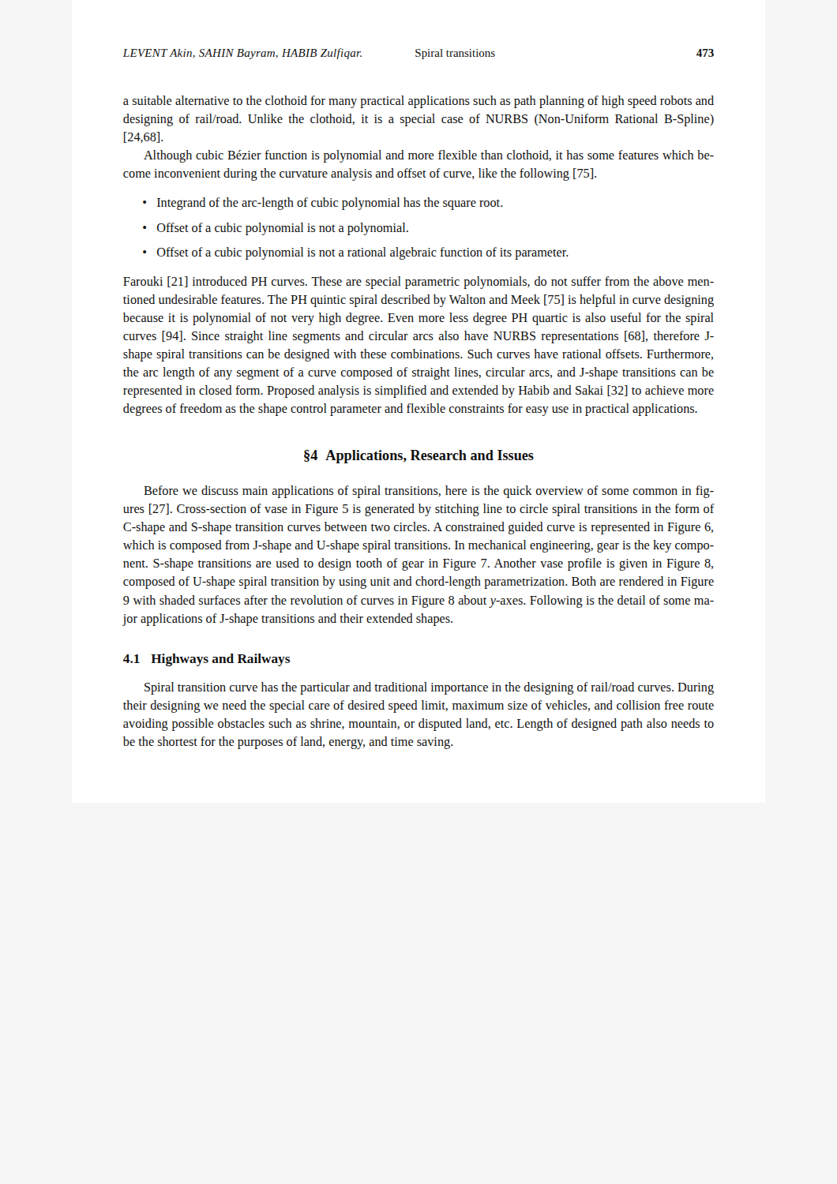LEVENT Akin, SAHIN Bayram, HABIB Zulfiqar. Spiral transitions 473
a suitable alternative to the clothoid for many practical applications such as path planning of high speed robots and designing of rail/road. Unlike the clothoid, it is a special case of NURBS (Non-Uniform Rational B-Spline) [24,68].
Although cubic Bézier function is polynomial and more flexible than clothoid, it has some features which become inconvenient during the curvature analysis and offset of curve, like the following [75].
Integrand of the arc-length of cubic polynomial has the square root.
Offset of a cubic polynomial is not a polynomial.
Offset of a cubic polynomial is not a rational algebraic function of its parameter.
Farouki [21] introduced PH curves. These are special parametric polynomials, do not suffer from the above mentioned undesirable features. The PH quintic spiral described by Walton and Meek [75] is helpful in curve designing because it is polynomial of not very high degree. Even more less degree PH quartic is also useful for the spiral curves [94]. Since straight line segments and circular arcs also have NURBS representations [68], therefore J-shape spiral transitions can be designed with these combinations. Such curves have rational offsets. Furthermore, the arc length of any segment of a curve composed of straight lines, circular arcs, and J-shape transitions can be represented in closed form. Proposed analysis is simplified and extended by Habib and Sakai [32] to achieve more degrees of freedom as the shape control parameter and flexible constraints for easy use in practical applications.
§4 Applications, Research and Issues
Before we discuss main applications of spiral transitions, here is the quick overview of some common in figures [27]. Cross-section of vase in Figure 5 is generated by stitching line to circle spiral transitions in the form of C-shape and S-shape transition curves between two circles. A constrained guided curve is represented in Figure 6, which is composed from J-shape and U-shape spiral transitions. In mechanical engineering, gear is the key component. S-shape transitions are used to design tooth of gear in Figure 7. Another vase profile is given in Figure 8, composed of U-shape spiral transition by using unit and chord-length parametrization. Both are rendered in Figure 9 with shaded surfaces after the revolution of curves in Figure 8 about y-axes. Following is the detail of some major applications of J-shape transitions and their extended shapes.
4.1 Highways and Railways
Spiral transition curve has the particular and traditional importance in the designing of rail/road curves. During their designing we need the special care of desired speed limit, maximum size of vehicles, and collision free route avoiding possible obstacles such as shrine, mountain, or disputed land, etc. Length of designed path also needs to be the shortest for the purposes of land, energy, and time saving.